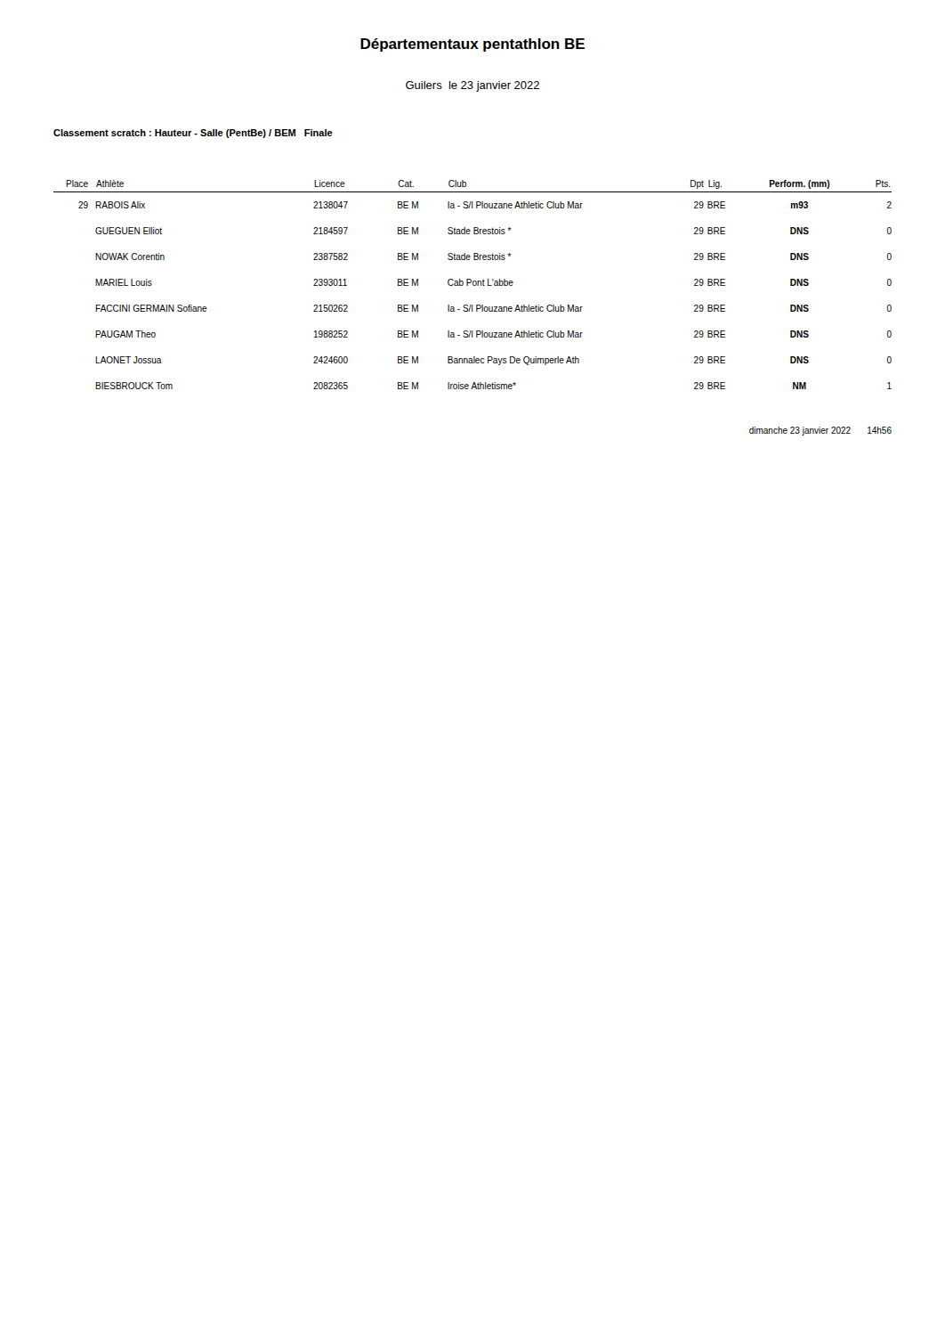Départementaux pentathlon BE
Guilers le 23 janvier 2022
Classement scratch : Hauteur - Salle (PentBe) / BEM Finale
| Place | Athlète | Licence | Cat. | Club | Dpt | Lig. | Perform. (mm) | Pts. |
| --- | --- | --- | --- | --- | --- | --- | --- | --- |
| 29 | RABOIS Alix | 2138047 | BE M | Ia - S/l Plouzane Athletic Club Mar | 29 | BRE | m93 | 2 |
| | GUEGUEN Elliot | 2184597 | BE M | Stade Brestois * | 29 | BRE | DNS | 0 |
| | NOWAK Corentin | 2387582 | BE M | Stade Brestois * | 29 | BRE | DNS | 0 |
| | MARIEL Louis | 2393011 | BE M | Cab Pont L'abbe | 29 | BRE | DNS | 0 |
| | FACCINI GERMAIN Sofiane | 2150262 | BE M | Ia - S/l Plouzane Athletic Club Mar | 29 | BRE | DNS | 0 |
| | PAUGAM Theo | 1988252 | BE M | Ia - S/l Plouzane Athletic Club Mar | 29 | BRE | DNS | 0 |
| | LAONET Jossua | 2424600 | BE M | Bannalec Pays De Quimperle Ath | 29 | BRE | DNS | 0 |
| | BIESBROUCK Tom | 2082365 | BE M | Iroise Athletisme* | 29 | BRE | NM | 1 |
dimanche 23 janvier 202214h56